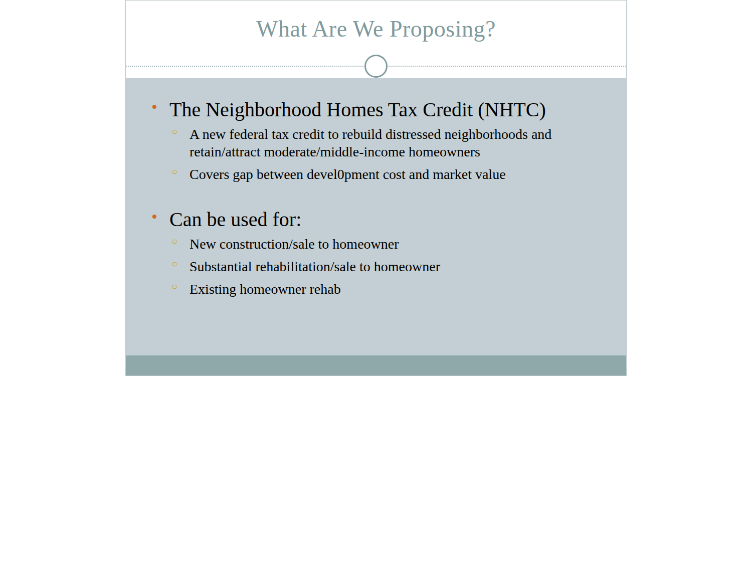What Are We Proposing?
The Neighborhood Homes Tax Credit (NHTC)
A new federal tax credit to rebuild distressed neighborhoods and retain/attract moderate/middle-income homeowners
Covers gap between devel0pment cost and market value
Can be used for:
New construction/sale to homeowner
Substantial rehabilitation/sale to homeowner
Existing homeowner rehab